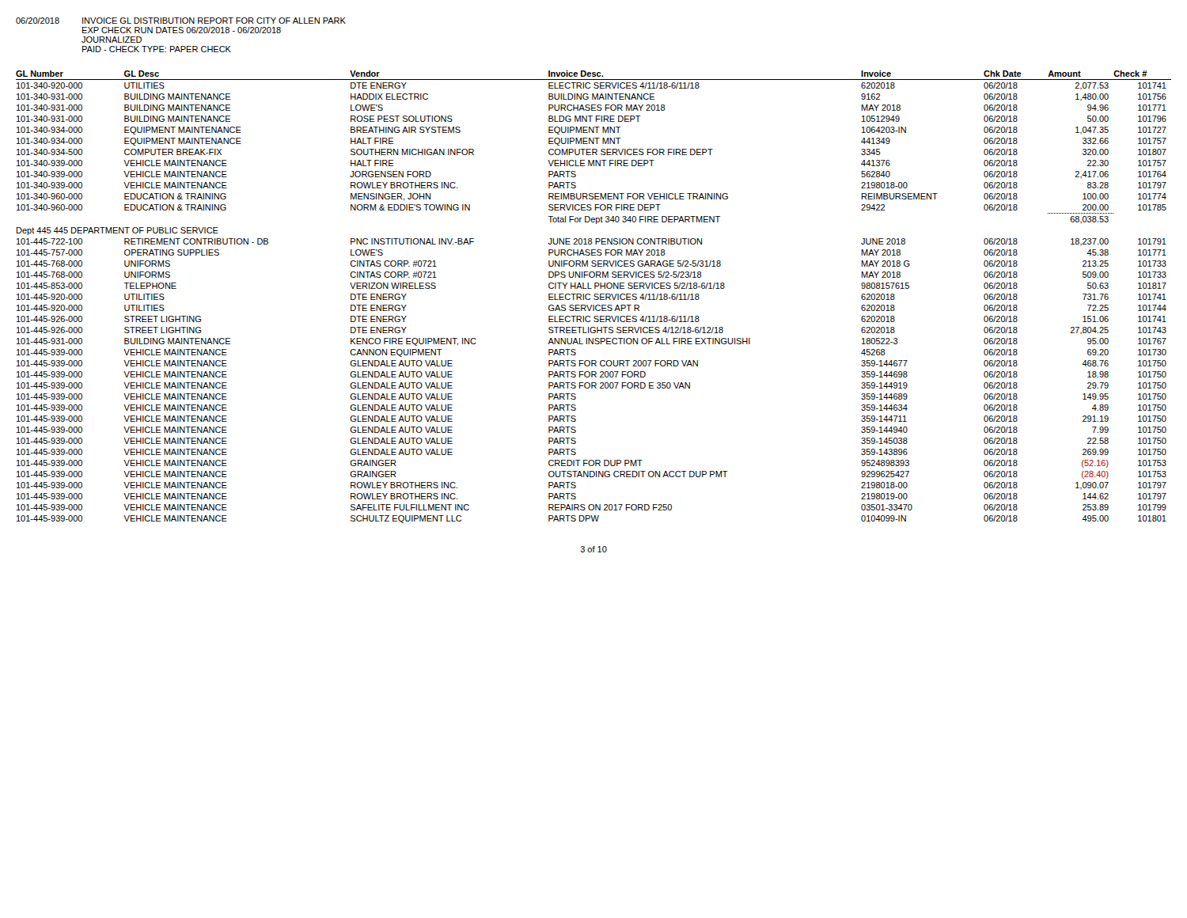| 06/20/2018 | INVOICE GL DISTRIBUTION REPORT FOR CITY OF ALLEN PARK |
| | EXP CHECK RUN DATES 06/20/2018 - 06/20/2018 |
| | JOURNALIZED |
| | PAID - CHECK TYPE: PAPER CHECK |
| GL Number | GL Desc | Vendor | Invoice Desc. | Invoice | Chk Date | Amount | Check # |
| --- | --- | --- | --- | --- | --- | --- | --- |
| 101-340-920-000 | UTILITIES | DTE ENERGY | ELECTRIC SERVICES 4/11/18-6/11/18 | 6202018 | 06/20/18 | 2,077.53 | 101741 |
| 101-340-931-000 | BUILDING MAINTENANCE | HADDIX ELECTRIC | BUILDING MAINTENANCE | 9162 | 06/20/18 | 1,480.00 | 101756 |
| 101-340-931-000 | BUILDING MAINTENANCE | LOWE'S | PURCHASES FOR MAY 2018 | MAY 2018 | 06/20/18 | 94.96 | 101771 |
| 101-340-931-000 | BUILDING MAINTENANCE | ROSE PEST SOLUTIONS | BLDG MNT FIRE DEPT | 10512949 | 06/20/18 | 50.00 | 101796 |
| 101-340-934-000 | EQUIPMENT MAINTENANCE | BREATHING AIR SYSTEMS | EQUIPMENT MNT | 1064203-IN | 06/20/18 | 1,047.35 | 101727 |
| 101-340-934-000 | EQUIPMENT MAINTENANCE | HALT FIRE | EQUIPMENT MNT | 441349 | 06/20/18 | 332.66 | 101757 |
| 101-340-934-500 | COMPUTER BREAK-FIX | SOUTHERN MICHIGAN INFOR | COMPUTER SERVICES FOR FIRE DEPT | 3345 | 06/20/18 | 320.00 | 101807 |
| 101-340-939-000 | VEHICLE MAINTENANCE | HALT FIRE | VEHICLE MNT FIRE DEPT | 441376 | 06/20/18 | 22.30 | 101757 |
| 101-340-939-000 | VEHICLE MAINTENANCE | JORGENSEN FORD | PARTS | 562840 | 06/20/18 | 2,417.06 | 101764 |
| 101-340-939-000 | VEHICLE MAINTENANCE | ROWLEY BROTHERS INC. | PARTS | 2198018-00 | 06/20/18 | 83.28 | 101797 |
| 101-340-960-000 | EDUCATION & TRAINING | MENSINGER, JOHN | REIMBURSEMENT FOR VEHICLE TRAINING | REIMBURSEMENT | 06/20/18 | 100.00 | 101774 |
| 101-340-960-000 | EDUCATION & TRAINING | NORM & EDDIE'S TOWING IN | SERVICES FOR FIRE DEPT | 29422 | 06/20/18 | 200.00 | 101785 |
| | | | Total For Dept 340 340 FIRE DEPARTMENT | | | 68,038.53 | |
| Dept 445 445 DEPARTMENT OF PUBLIC SERVICE |
| 101-445-722-100 | RETIREMENT CONTRIBUTION - DB | PNC INSTITUTIONAL INV.-BAF | JUNE 2018 PENSION CONTRIBUTION | JUNE 2018 | 06/20/18 | 18,237.00 | 101791 |
| 101-445-757-000 | OPERATING SUPPLIES | LOWE'S | PURCHASES FOR MAY 2018 | MAY 2018 | 06/20/18 | 45.38 | 101771 |
| 101-445-768-000 | UNIFORMS | CINTAS CORP. #0721 | UNIFORM SERVICES GARAGE 5/2-5/31/18 | MAY 2018 G | 06/20/18 | 213.25 | 101733 |
| 101-445-768-000 | UNIFORMS | CINTAS CORP. #0721 | DPS UNIFORM SERVICES 5/2-5/23/18 | MAY 2018 | 06/20/18 | 509.00 | 101733 |
| 101-445-853-000 | TELEPHONE | VERIZON WIRELESS | CITY HALL PHONE SERVICES 5/2/18-6/1/18 | 9808157615 | 06/20/18 | 50.63 | 101817 |
| 101-445-920-000 | UTILITIES | DTE ENERGY | ELECTRIC SERVICES 4/11/18-6/11/18 | 6202018 | 06/20/18 | 731.76 | 101741 |
| 101-445-920-000 | UTILITIES | DTE ENERGY | GAS SERVICES APT R | 6202018 | 06/20/18 | 72.25 | 101744 |
| 101-445-926-000 | STREET LIGHTING | DTE ENERGY | ELECTRIC SERVICES 4/11/18-6/11/18 | 6202018 | 06/20/18 | 151.06 | 101741 |
| 101-445-926-000 | STREET LIGHTING | DTE ENERGY | STREETLIGHTS SERVICES 4/12/18-6/12/18 | 6202018 | 06/20/18 | 27,804.25 | 101743 |
| 101-445-931-000 | BUILDING MAINTENANCE | KENCO FIRE EQUIPMENT, INC | ANNUAL INSPECTION OF ALL FIRE EXTINGUISHI | 180522-3 | 06/20/18 | 95.00 | 101767 |
| 101-445-939-000 | VEHICLE MAINTENANCE | CANNON EQUIPMENT | PARTS | 45268 | 06/20/18 | 69.20 | 101730 |
| 101-445-939-000 | VEHICLE MAINTENANCE | GLENDALE AUTO VALUE | PARTS FOR COURT 2007 FORD VAN | 359-144677 | 06/20/18 | 468.76 | 101750 |
| 101-445-939-000 | VEHICLE MAINTENANCE | GLENDALE AUTO VALUE | PARTS FOR 2007 FORD | 359-144698 | 06/20/18 | 18.98 | 101750 |
| 101-445-939-000 | VEHICLE MAINTENANCE | GLENDALE AUTO VALUE | PARTS FOR 2007 FORD E 350 VAN | 359-144919 | 06/20/18 | 29.79 | 101750 |
| 101-445-939-000 | VEHICLE MAINTENANCE | GLENDALE AUTO VALUE | PARTS | 359-144689 | 06/20/18 | 149.95 | 101750 |
| 101-445-939-000 | VEHICLE MAINTENANCE | GLENDALE AUTO VALUE | PARTS | 359-144634 | 06/20/18 | 4.89 | 101750 |
| 101-445-939-000 | VEHICLE MAINTENANCE | GLENDALE AUTO VALUE | PARTS | 359-144711 | 06/20/18 | 291.19 | 101750 |
| 101-445-939-000 | VEHICLE MAINTENANCE | GLENDALE AUTO VALUE | PARTS | 359-144940 | 06/20/18 | 7.99 | 101750 |
| 101-445-939-000 | VEHICLE MAINTENANCE | GLENDALE AUTO VALUE | PARTS | 359-145038 | 06/20/18 | 22.58 | 101750 |
| 101-445-939-000 | VEHICLE MAINTENANCE | GLENDALE AUTO VALUE | PARTS | 359-143896 | 06/20/18 | 269.99 | 101750 |
| 101-445-939-000 | VEHICLE MAINTENANCE | GRAINGER | CREDIT FOR DUP PMT | 9524898393 | 06/20/18 | (52.16) | 101753 |
| 101-445-939-000 | VEHICLE MAINTENANCE | GRAINGER | OUTSTANDING CREDIT ON ACCT DUP PMT | 9299625427 | 06/20/18 | (28.40) | 101753 |
| 101-445-939-000 | VEHICLE MAINTENANCE | ROWLEY BROTHERS INC. | PARTS | 2198018-00 | 06/20/18 | 1,090.07 | 101797 |
| 101-445-939-000 | VEHICLE MAINTENANCE | ROWLEY BROTHERS INC. | PARTS | 2198019-00 | 06/20/18 | 144.62 | 101797 |
| 101-445-939-000 | VEHICLE MAINTENANCE | SAFELITE FULFILLMENT INC | REPAIRS ON 2017 FORD F250 | 03501-33470 | 06/20/18 | 253.89 | 101799 |
| 101-445-939-000 | VEHICLE MAINTENANCE | SCHULTZ EQUIPMENT LLC | PARTS DPW | 0104099-IN | 06/20/18 | 495.00 | 101801 |
3 of 10